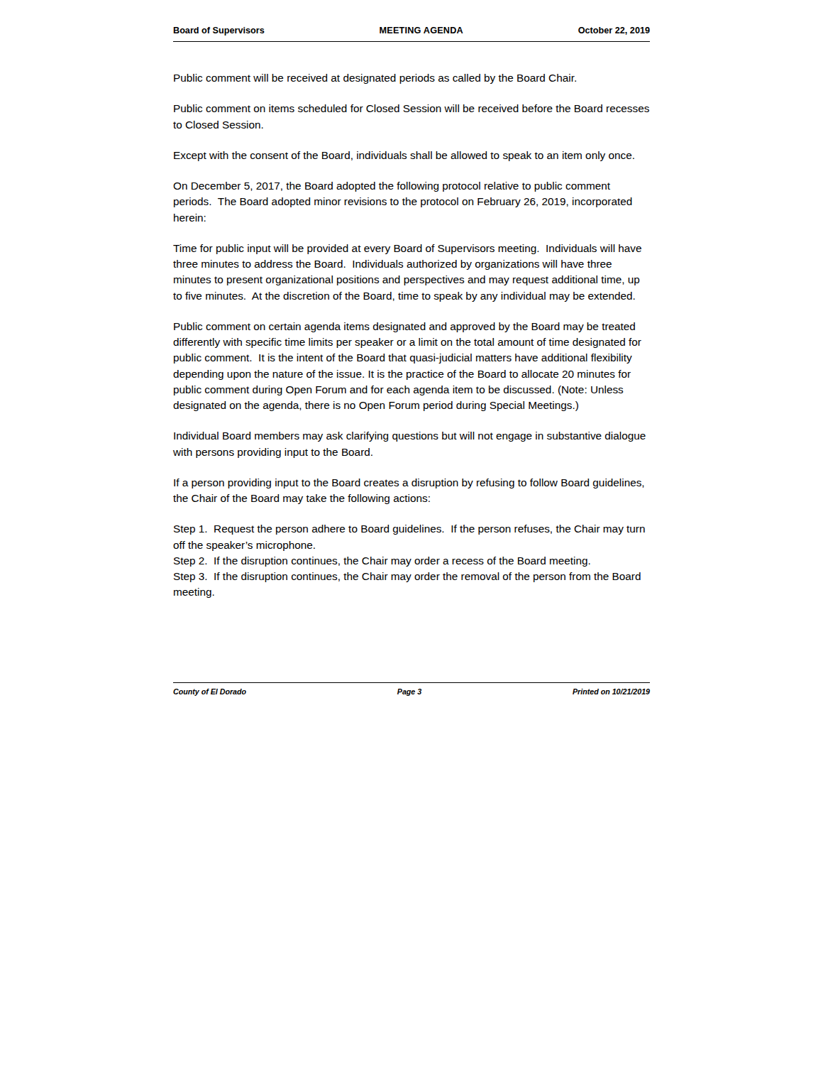Board of Supervisors
MEETING AGENDA
October 22, 2019
Public comment will be received at designated periods as called by the Board Chair.
Public comment on items scheduled for Closed Session will be received before the Board recesses to Closed Session.
Except with the consent of the Board, individuals shall be allowed to speak to an item only once.
On December 5, 2017, the Board adopted the following protocol relative to public comment periods. The Board adopted minor revisions to the protocol on February 26, 2019, incorporated herein:
Time for public input will be provided at every Board of Supervisors meeting. Individuals will have three minutes to address the Board. Individuals authorized by organizations will have three minutes to present organizational positions and perspectives and may request additional time, up to five minutes. At the discretion of the Board, time to speak by any individual may be extended.
Public comment on certain agenda items designated and approved by the Board may be treated differently with specific time limits per speaker or a limit on the total amount of time designated for public comment. It is the intent of the Board that quasi-judicial matters have additional flexibility depending upon the nature of the issue. It is the practice of the Board to allocate 20 minutes for public comment during Open Forum and for each agenda item to be discussed. (Note: Unless designated on the agenda, there is no Open Forum period during Special Meetings.)
Individual Board members may ask clarifying questions but will not engage in substantive dialogue with persons providing input to the Board.
If a person providing input to the Board creates a disruption by refusing to follow Board guidelines, the Chair of the Board may take the following actions:
Step 1. Request the person adhere to Board guidelines. If the person refuses, the Chair may turn off the speaker’s microphone.
Step 2. If the disruption continues, the Chair may order a recess of the Board meeting.
Step 3. If the disruption continues, the Chair may order the removal of the person from the Board meeting.
County of El Dorado
Page 3
Printed on 10/21/2019